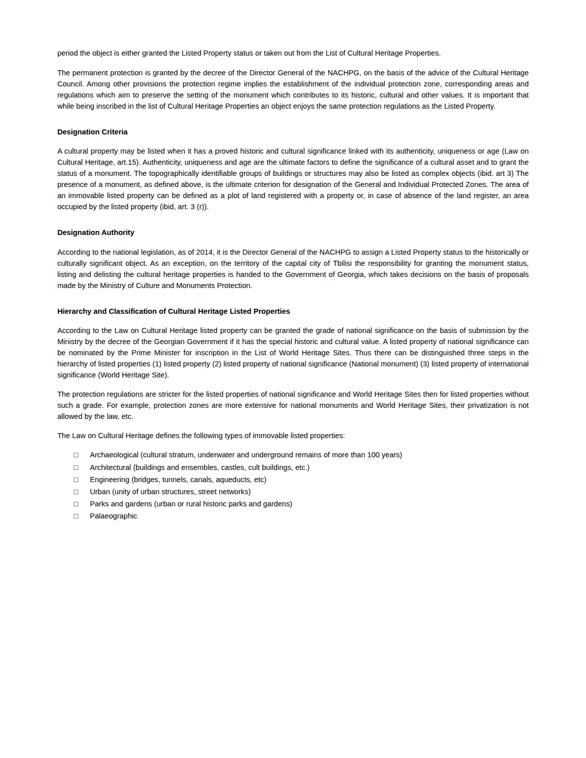period the object is either granted the Listed Property status or taken out from the List of Cultural Heritage Properties.
The permanent protection is granted by the decree of the Director General of the NACHPG, on the basis of the advice of the Cultural Heritage Council. Among other provisions the protection regime implies the establishment of the individual protection zone, corresponding areas and regulations which aim to preserve the setting of the monument which contributes to its historic, cultural and other values. It is important that while being inscribed in the list of Cultural Heritage Properties an object enjoys the same protection regulations as the Listed Property.
Designation Criteria
A cultural property may be listed when it has a proved historic and cultural significance linked with its authenticity, uniqueness or age (Law on Cultural Heritage, art.15). Authenticity, uniqueness and age are the ultimate factors to define the significance of a cultural asset and to grant the status of a monument. The topographically identifiable groups of buildings or structures may also be listed as complex objects (ibid. art 3) The presence of a monument, as defined above, is the ultimate criterion for designation of the General and Individual Protected Zones. The area of an immovable listed property can be defined as a plot of land registered with a property or, in case of absence of the land register, an area occupied by the listed property (ibid, art. 3 (r)).
Designation Authority
According to the national legislation, as of 2014, it is the Director General of the NACHPG to assign a Listed Property status to the historically or culturally significant object. As an exception, on the territory of the capital city of Tbilisi the responsibility for granting the monument status, listing and delisting the cultural heritage properties is handed to the Government of Georgia, which takes decisions on the basis of proposals made by the Ministry of Culture and Monuments Protection.
Hierarchy and Classification of Cultural Heritage Listed Properties
According to the Law on Cultural Heritage listed property can be granted the grade of national significance on the basis of submission by the Ministry by the decree of the Georgian Government if it has the special historic and cultural value. A listed property of national significance can be nominated by the Prime Minister for inscription in the List of World Heritage Sites. Thus there can be distinguished three steps in the hierarchy of listed properties (1) listed property (2) listed property of national significance (National monument) (3) listed property of international significance (World Heritage Site).
The protection regulations are stricter for the listed properties of national significance and World Heritage Sites then for listed properties without such a grade. For example, protection zones are more extensive for national monuments and World Heritage Sites, their privatization is not allowed by the law, etc.
The Law on Cultural Heritage defines the following types of immovable listed properties:
Archaeological (cultural stratum, underwater and underground remains of more than 100 years)
Architectural (buildings and ensembles, castles, cult buildings, etc.)
Engineering (bridges, tunnels, canals, aqueducts, etc)
Urban (unity of urban structures, street networks)
Parks and gardens (urban or rural historic parks and gardens)
Palaeographic